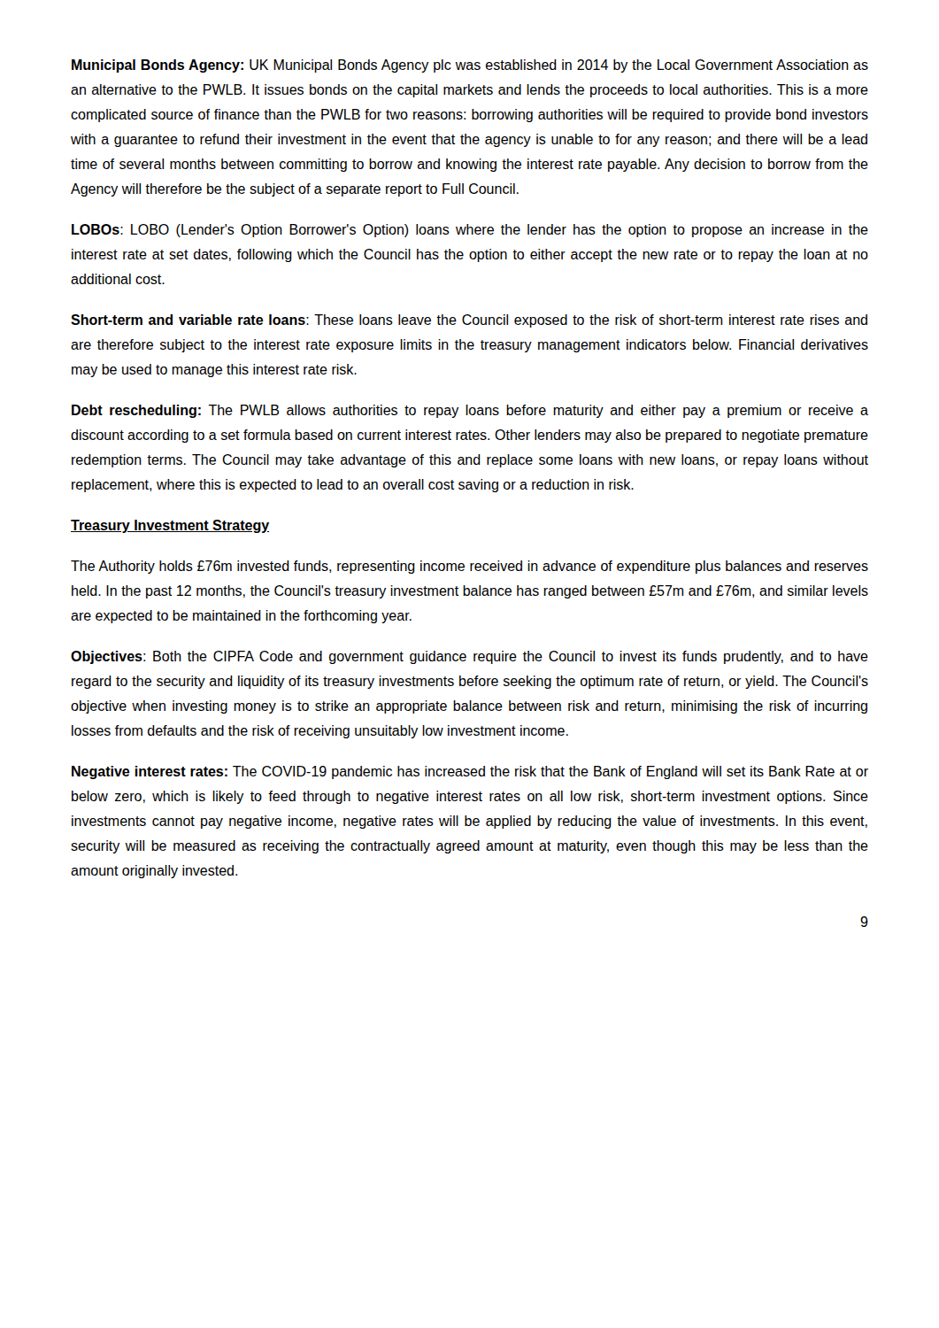Municipal Bonds Agency: UK Municipal Bonds Agency plc was established in 2014 by the Local Government Association as an alternative to the PWLB. It issues bonds on the capital markets and lends the proceeds to local authorities. This is a more complicated source of finance than the PWLB for two reasons: borrowing authorities will be required to provide bond investors with a guarantee to refund their investment in the event that the agency is unable to for any reason; and there will be a lead time of several months between committing to borrow and knowing the interest rate payable. Any decision to borrow from the Agency will therefore be the subject of a separate report to Full Council.
LOBOs: LOBO (Lender's Option Borrower's Option) loans where the lender has the option to propose an increase in the interest rate at set dates, following which the Council has the option to either accept the new rate or to repay the loan at no additional cost.
Short-term and variable rate loans: These loans leave the Council exposed to the risk of short-term interest rate rises and are therefore subject to the interest rate exposure limits in the treasury management indicators below. Financial derivatives may be used to manage this interest rate risk.
Debt rescheduling: The PWLB allows authorities to repay loans before maturity and either pay a premium or receive a discount according to a set formula based on current interest rates. Other lenders may also be prepared to negotiate premature redemption terms. The Council may take advantage of this and replace some loans with new loans, or repay loans without replacement, where this is expected to lead to an overall cost saving or a reduction in risk.
Treasury Investment Strategy
The Authority holds £76m invested funds, representing income received in advance of expenditure plus balances and reserves held. In the past 12 months, the Council's treasury investment balance has ranged between £57m and £76m, and similar levels are expected to be maintained in the forthcoming year.
Objectives: Both the CIPFA Code and government guidance require the Council to invest its funds prudently, and to have regard to the security and liquidity of its treasury investments before seeking the optimum rate of return, or yield. The Council's objective when investing money is to strike an appropriate balance between risk and return, minimising the risk of incurring losses from defaults and the risk of receiving unsuitably low investment income.
Negative interest rates: The COVID-19 pandemic has increased the risk that the Bank of England will set its Bank Rate at or below zero, which is likely to feed through to negative interest rates on all low risk, short-term investment options. Since investments cannot pay negative income, negative rates will be applied by reducing the value of investments. In this event, security will be measured as receiving the contractually agreed amount at maturity, even though this may be less than the amount originally invested.
9